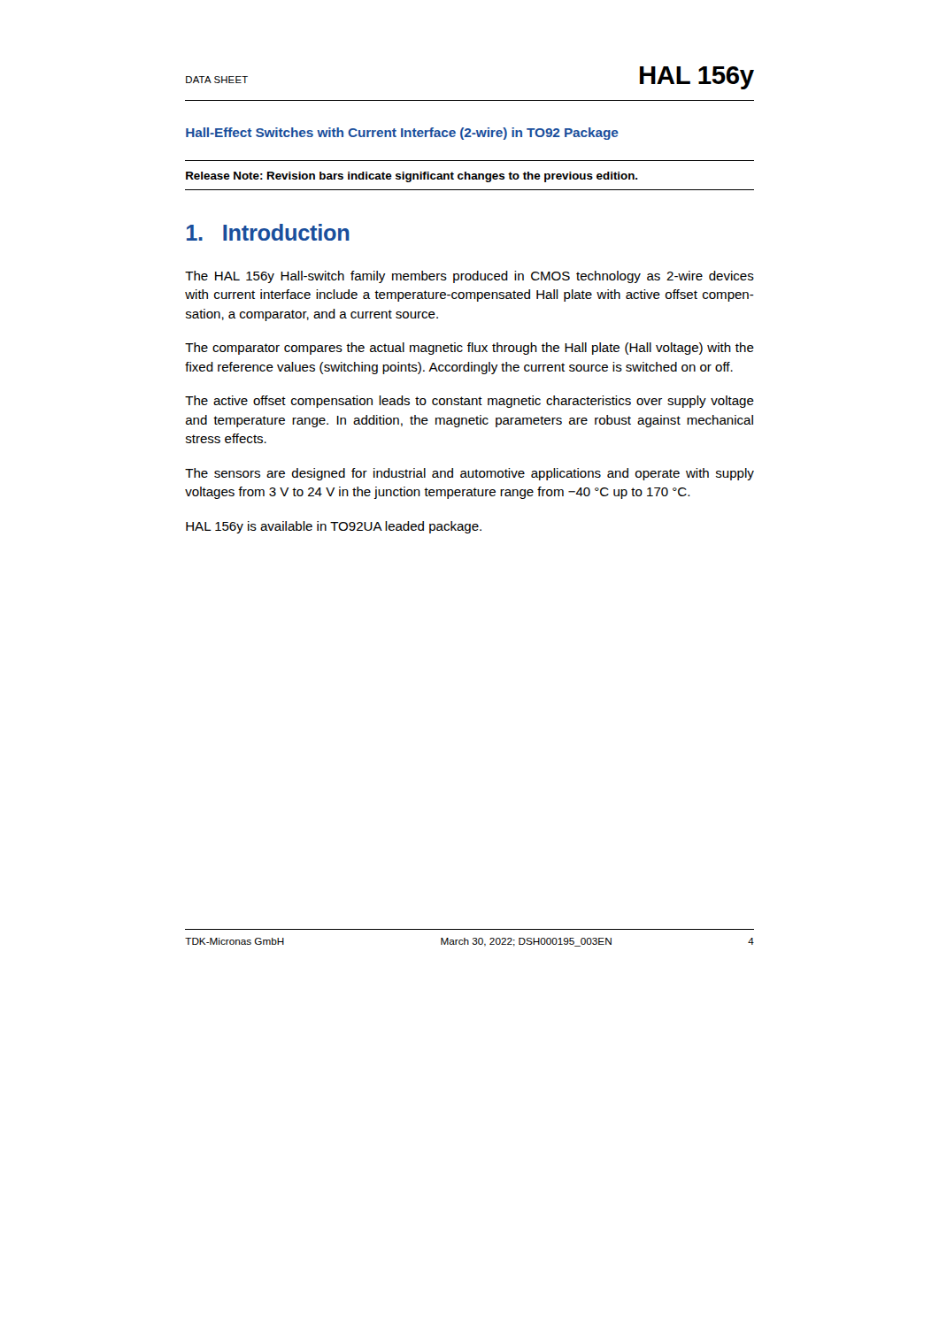DATA SHEET
HAL 156y
Hall-Effect Switches with Current Interface (2-wire) in TO92 Package
Release Note: Revision bars indicate significant changes to the previous edition.
1. Introduction
The HAL 156y Hall-switch family members produced in CMOS technology as 2-wire devices with current interface include a temperature-compensated Hall plate with active offset compensation, a comparator, and a current source.
The comparator compares the actual magnetic flux through the Hall plate (Hall voltage) with the fixed reference values (switching points). Accordingly the current source is switched on or off.
The active offset compensation leads to constant magnetic characteristics over supply voltage and temperature range. In addition, the magnetic parameters are robust against mechanical stress effects.
The sensors are designed for industrial and automotive applications and operate with supply voltages from 3 V to 24 V in the junction temperature range from −40 °C up to 170 °C.
HAL 156y is available in TO92UA leaded package.
TDK-Micronas GmbH
March 30, 2022; DSH000195_003EN
4